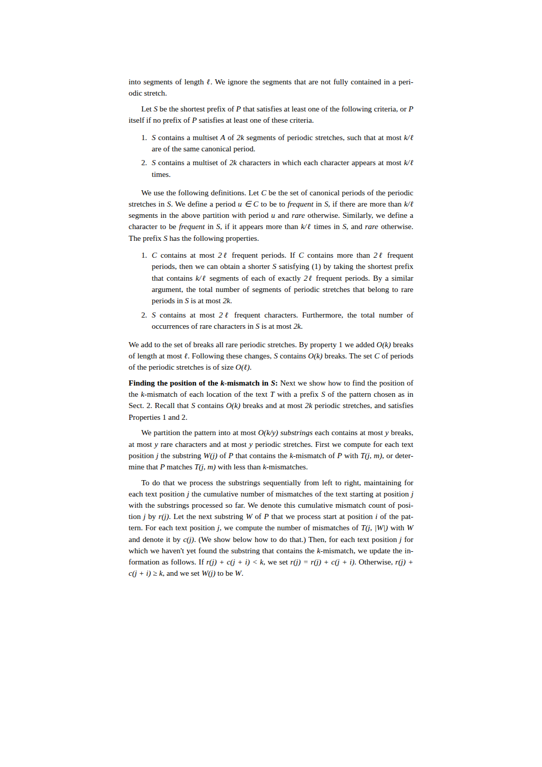into segments of length ℓ. We ignore the segments that are not fully contained in a periodic stretch.
Let S be the shortest prefix of P that satisfies at least one of the following criteria, or P itself if no prefix of P satisfies at least one of these criteria.
S contains a multiset A of 2k segments of periodic stretches, such that at most k/ℓ are of the same canonical period.
S contains a multiset of 2k characters in which each character appears at most k/ℓ times.
We use the following definitions. Let C be the set of canonical periods of the periodic stretches in S. We define a period u ∈ C to be to frequent in S, if there are more than k/ℓ segments in the above partition with period u and rare otherwise. Similarly, we define a character to be frequent in S, if it appears more than k/ℓ times in S, and rare otherwise. The prefix S has the following properties.
C contains at most 2ℓ frequent periods. If C contains more than 2ℓ frequent periods, then we can obtain a shorter S satisfying (1) by taking the shortest prefix that contains k/ℓ segments of each of exactly 2ℓ frequent periods. By a similar argument, the total number of segments of periodic stretches that belong to rare periods in S is at most 2k.
S contains at most 2ℓ frequent characters. Furthermore, the total number of occurrences of rare characters in S is at most 2k.
We add to the set of breaks all rare periodic stretches. By property 1 we added O(k) breaks of length at most ℓ. Following these changes, S contains O(k) breaks. The set C of periods of the periodic stretches is of size O(ℓ).
Finding the position of the k-mismatch in S: Next we show how to find the position of the k-mismatch of each location of the text T with a prefix S of the pattern chosen as in Sect. 2. Recall that S contains O(k) breaks and at most 2k periodic stretches, and satisfies Properties 1 and 2.
We partition the pattern into at most O(k/y) substrings each contains at most y breaks, at most y rare characters and at most y periodic stretches. First we compute for each text position j the substring W(j) of P that contains the k-mismatch of P with T(j, m), or determine that P matches T(j, m) with less than k-mismatches.
To do that we process the substrings sequentially from left to right, maintaining for each text position j the cumulative number of mismatches of the text starting at position j with the substrings processed so far. We denote this cumulative mismatch count of position j by r(j). Let the next substring W of P that we process start at position i of the pattern. For each text position j, we compute the number of mismatches of T(j, |W|) with W and denote it by c(j). (We show below how to do that.) Then, for each text position j for which we haven't yet found the substring that contains the k-mismatch, we update the information as follows. If r(j) + c(j + i) < k, we set r(j) = r(j) + c(j + i). Otherwise, r(j) + c(j + i) ≥ k, and we set W(j) to be W.